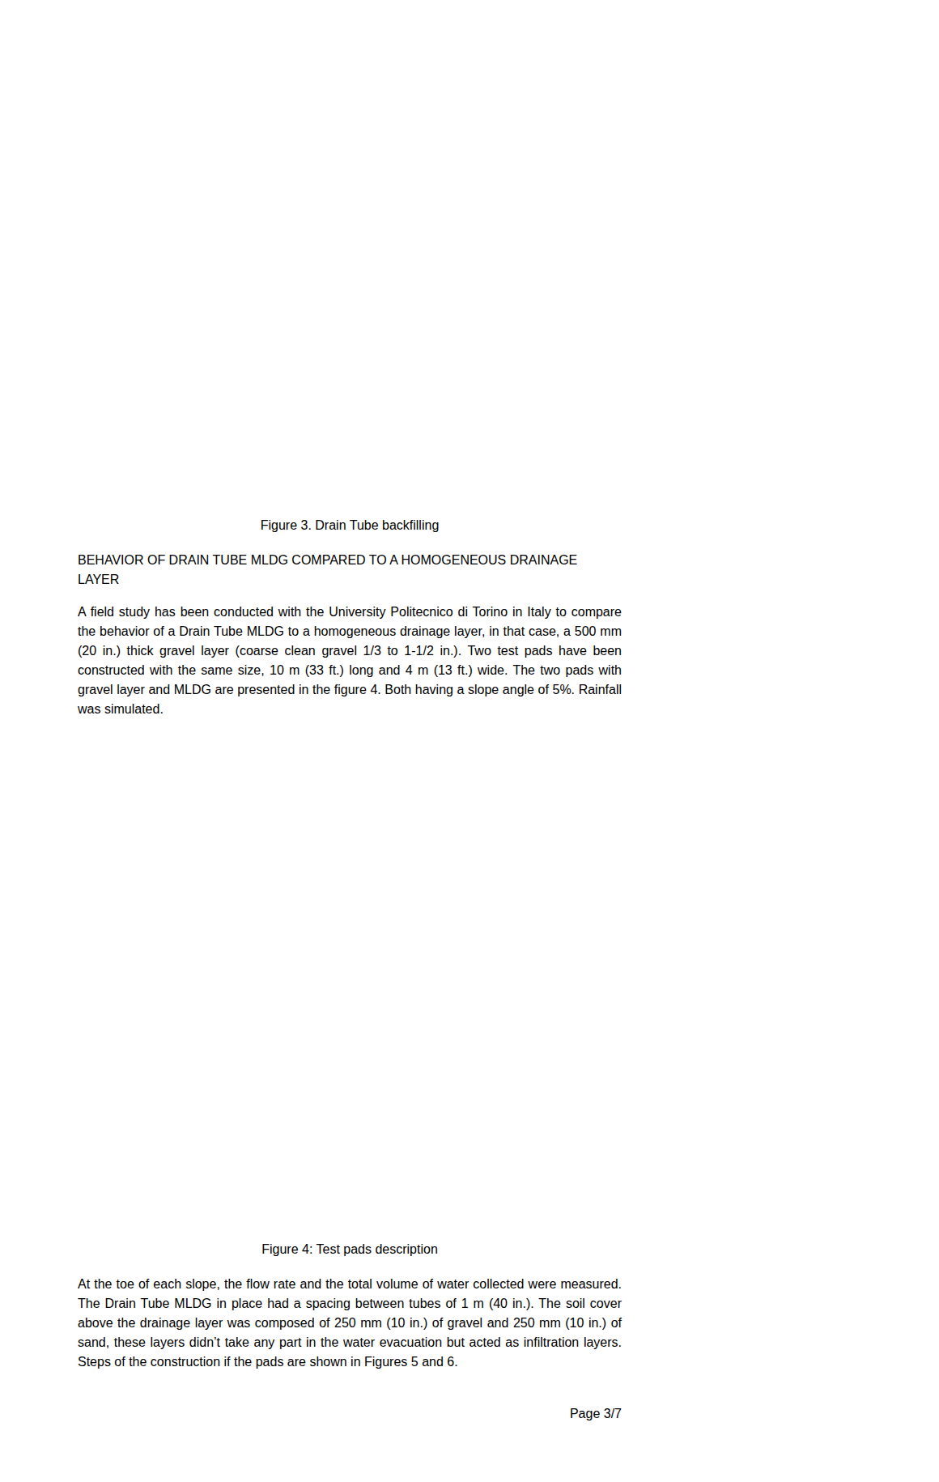Figure 3. Drain Tube backfilling
Behavior of Drain Tube MLDG compared to a homogeneous drainage layer
A field study has been conducted with the University Politecnico di Torino in Italy to compare the behavior of a Drain Tube MLDG to a homogeneous drainage layer, in that case, a 500 mm (20 in.) thick gravel layer (coarse clean gravel 1/3 to 1-1/2 in.). Two test pads have been constructed with the same size, 10 m (33 ft.) long and 4 m (13 ft.) wide. The two pads with gravel layer and MLDG are presented in the figure 4. Both having a slope angle of 5%. Rainfall was simulated.
Figure 4: Test pads description
At the toe of each slope, the flow rate and the total volume of water collected were measured. The Drain Tube MLDG in place had a spacing between tubes of 1 m (40 in.). The soil cover above the drainage layer was composed of 250 mm (10 in.) of gravel and 250 mm (10 in.) of sand, these layers didn’t take any part in the water evacuation but acted as infiltration layers. Steps of the construction if the pads are shown in Figures 5 and 6.
Page 3/7